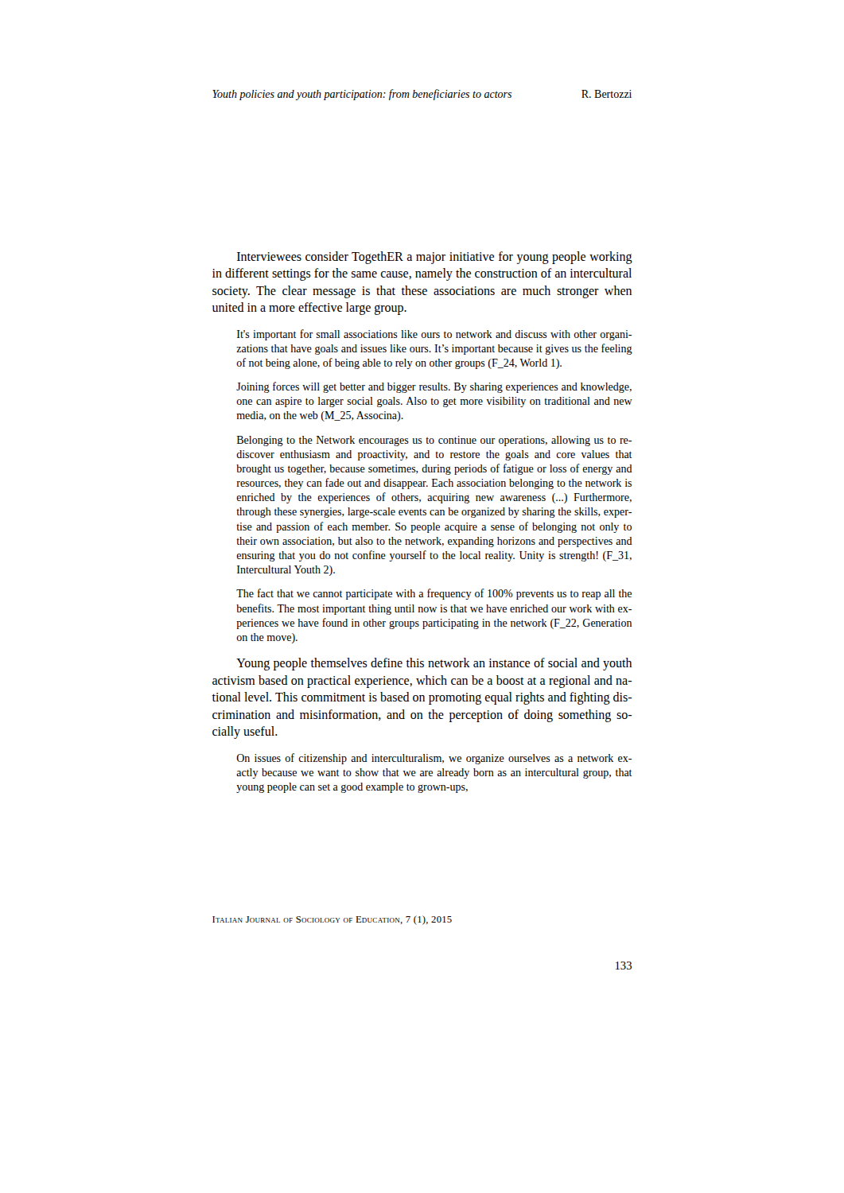Youth policies and youth participation: from beneficiaries to actors R. Bertozzi
Interviewees consider TogethER a major initiative for young people working in different settings for the same cause, namely the construction of an intercultural society. The clear message is that these associations are much stronger when united in a more effective large group.
It's important for small associations like ours to network and discuss with other organizations that have goals and issues like ours. It’s important because it gives us the feeling of not being alone, of being able to rely on other groups (F_24, World 1).
Joining forces will get better and bigger results. By sharing experiences and knowledge, one can aspire to larger social goals. Also to get more visibility on traditional and new media, on the web (M_25, Associna).
Belonging to the Network encourages us to continue our operations, allowing us to rediscover enthusiasm and proactivity, and to restore the goals and core values that brought us together, because sometimes, during periods of fatigue or loss of energy and resources, they can fade out and disappear. Each association belonging to the network is enriched by the experiences of others, acquiring new awareness (...) Furthermore, through these synergies, large-scale events can be organized by sharing the skills, expertise and passion of each member. So people acquire a sense of belonging not only to their own association, but also to the network, expanding horizons and perspectives and ensuring that you do not confine yourself to the local reality. Unity is strength! (F_31, Intercultural Youth 2).
The fact that we cannot participate with a frequency of 100% prevents us to reap all the benefits. The most important thing until now is that we have enriched our work with experiences we have found in other groups participating in the network (F_22, Generation on the move).
Young people themselves define this network an instance of social and youth activism based on practical experience, which can be a boost at a regional and national level. This commitment is based on promoting equal rights and fighting discrimination and misinformation, and on the perception of doing something socially useful.
On issues of citizenship and interculturalism, we organize ourselves as a network exactly because we want to show that we are already born as an intercultural group, that young people can set a good example to grown-ups,
Italian Journal of Sociology of Education, 7 (1), 2015
133